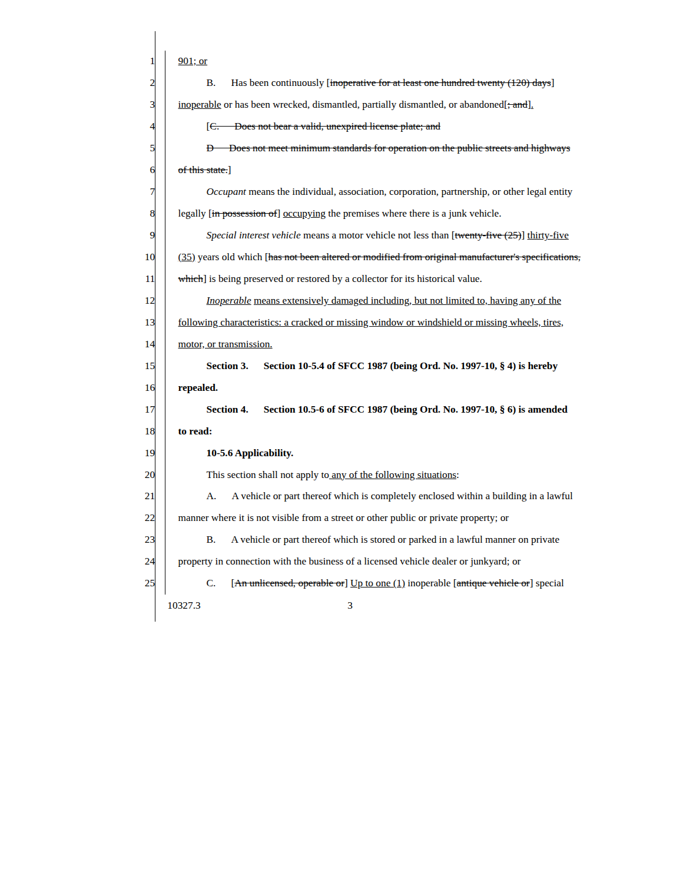1
2
3
4
5
6
7
8
9
10
11
12
13
14
15
16
17
18
19
20
21
22
23
24
25
901; or
B. Has been continuously [inoperative for at least one hundred twenty (120) days]
inoperable or has been wrecked, dismantled, partially dismantled, or abandoned[; and].
[C. Does not bear a valid, unexpired license plate; and
D Does not meet minimum standards for operation on the public streets and highways
of this state.]
Occupant means the individual, association, corporation, partnership, or other legal entity
legally [in possession of] occupying the premises where there is a junk vehicle.
Special interest vehicle means a motor vehicle not less than [twenty-five (25)] thirty-five
(35) years old which [has not been altered or modified from original manufacturer's specifications,
which] is being preserved or restored by a collector for its historical value.
Inoperable means extensively damaged including, but not limited to, having any of the
following characteristics: a cracked or missing window or windshield or missing wheels, tires,
motor, or transmission.
Section 3. Section 10-5.4 of SFCC 1987 (being Ord. No. 1997-10, § 4) is hereby
repealed.
Section 4. Section 10.5-6 of SFCC 1987 (being Ord. No. 1997-10, § 6) is amended
to read:
10-5.6 Applicability.
This section shall not apply to any of the following situations:
A. A vehicle or part thereof which is completely enclosed within a building in a lawful
manner where it is not visible from a street or other public or private property; or
B. A vehicle or part thereof which is stored or parked in a lawful manner on private
property in connection with the business of a licensed vehicle dealer or junkyard; or
C. [An unlicensed, operable or] Up to one (1) inoperable [antique vehicle or] special
10327.33